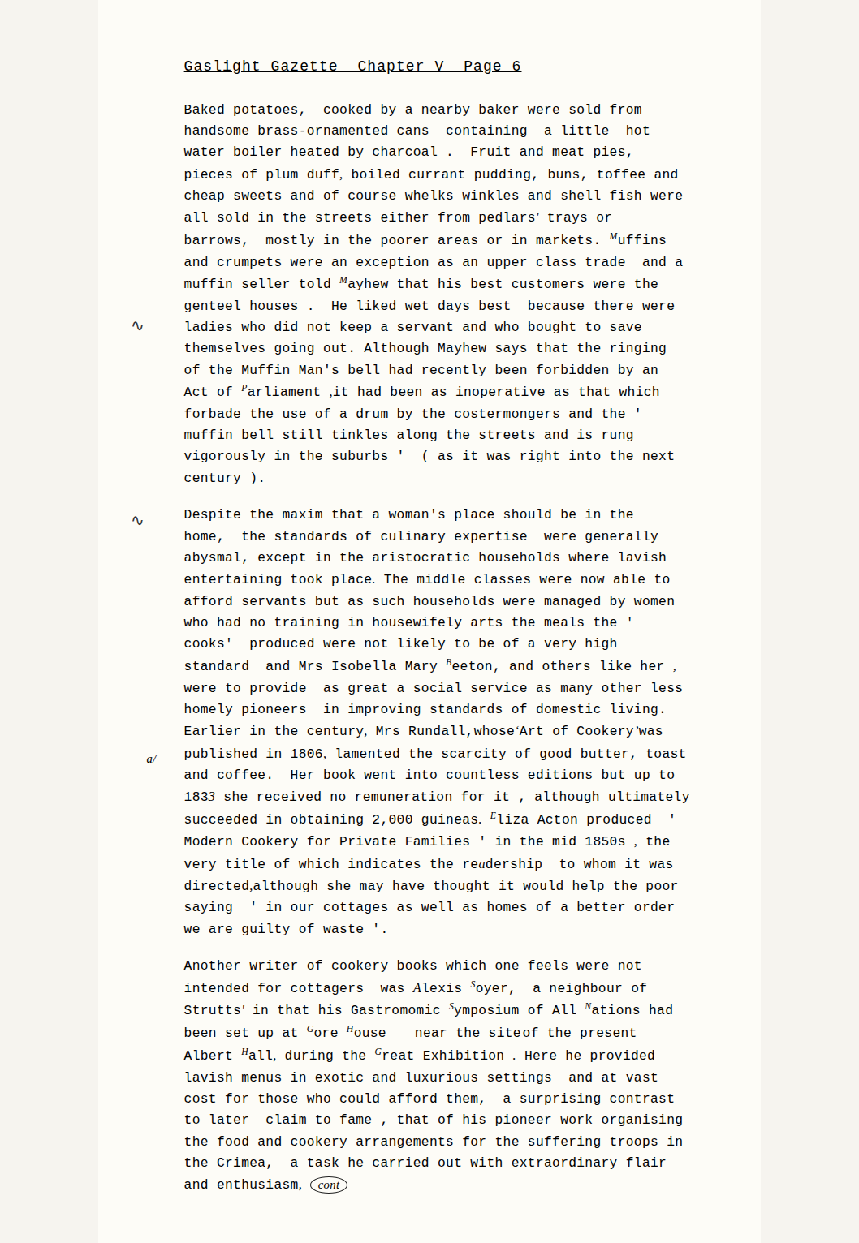∿ ∿    
Gaslight Gazette Chapter V Page 6
Baked potatoes, cooked by a nearby baker were sold from handsome brass-ornamented cans containing a little hot water boiler heated by charcoal . Fruit and meat pies, pieces of plum duff, boiled currant pudding, buns, toffee and cheap sweets and of course whelks winkles and shell fish were all sold in the streets either from pedlars' trays or barrows, mostly in the poorer areas or in markets. Muffins and crumpets were an exception as an upper class trade and a muffin seller told Mayhew that his best customers were the genteel houses . He liked wet days best because there were ladies who did not keep a servant and who bought to save themselves going out. Although Mayhew says that the ringing of the Muffin Man's bell had recently been forbidden by an Act of Parliament , it had been as inoperative as that which forbade the use of a drum by the costermongers and the ' muffin bell still tinkles along the streets and is rung vigorously in the suburbs ' ( as it was right into the next century ).
Despite the maxim that a woman's place should be in the home, the standards of culinary expertise were generally abysmal, except in the aristocratic households where lavish entertaining took place. The middle classes were now able to afford servants but as such households were managed by women who had no training in housewifely arts the meals the ' cooks' produced were not likely to be of a very high standard and Mrs Isobella Mary Beeton, and others like her , were to provide as great a social service as many other less homely pioneers in improving standards of domestic living. Earlier in the century, Mrs Rundall,whose‘Art of Cookery’was published in 1806, lamented the scarcity of good butter, toast and coffee. Her book went into countless editions but up to 1833 she received no remuneration for it , although ultimately succeeded in obtaining 2,000 guineas. Eliza Acton produced ' Modern Cookery for Private Families ' in the mid 1850s , the very title of which indicates the readership to whom it was directed, although she may have thought it would help the poor saying ' in our cottages as well as homes of a better order we are guilty of waste '.
Another writer of cookery books which one feels were not intended for cottagers was Alexis Soyer, a neighbour of Strutts' in that his Gastromomic Symposium of All Nations had been set up at Gore House — near the site  of the present Albert Hall, during the Great Exhibition . Here he provided lavish menus in exotic and luxurious settings and at vast cost for those who could afford them, a surprising contrast to a/later claim to fame , that of his pioneer work organising the food and cookery arrangements for the suffering troops in the Crimea, a task he carried out with extraordinary flair and enthusiasm, cont